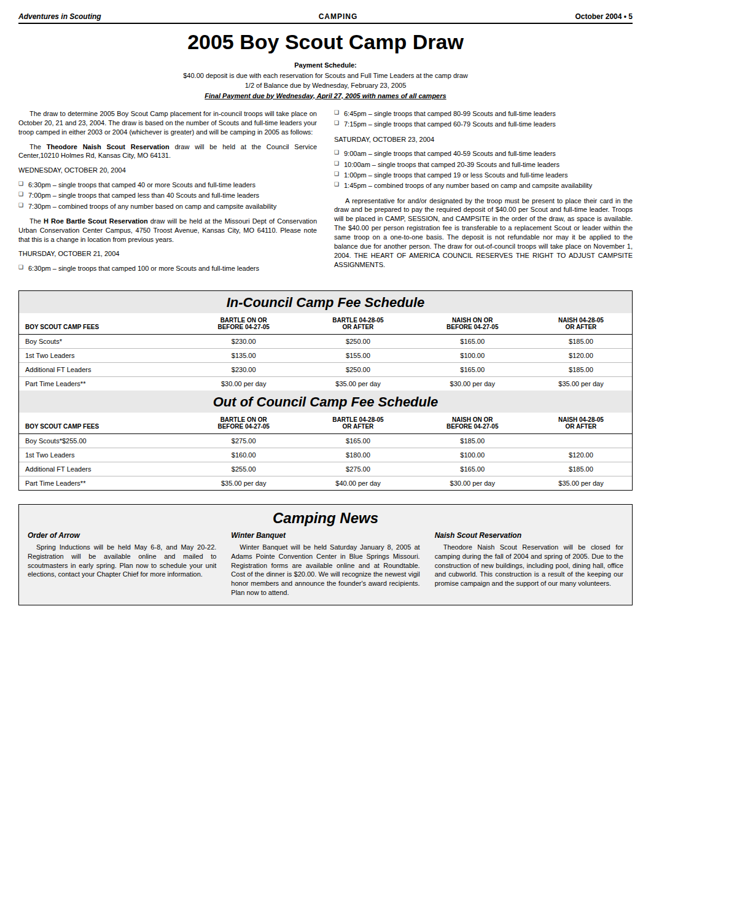Adventures in Scouting
CAMPING
October 2004 • 5
2005 Boy Scout Camp Draw
Payment Schedule:
$40.00 deposit is due with each reservation for Scouts and Full Time Leaders at the camp draw
1/2 of Balance due by Wednesday, February 23, 2005
Final Payment due by Wednesday, April 27, 2005 with names of all campers
The draw to determine 2005 Boy Scout Camp placement for in-council troops will take place on October 20, 21 and 23, 2004. The draw is based on the number of Scouts and full-time leaders your troop camped in either 2003 or 2004 (whichever is greater) and will be camping in 2005 as follows:
The Theodore Naish Scout Reservation draw will be held at the Council Service Center,10210 Holmes Rd, Kansas City, MO 64131.
WEDNESDAY, OCTOBER 20, 2004
6:30pm – single troops that camped 40 or more Scouts and full-time leaders
7:00pm – single troops that camped less than 40 Scouts and full-time leaders
7:30pm – combined troops of any number based on camp and campsite availability
The H Roe Bartle Scout Reservation draw will be held at the Missouri Dept of Conservation Urban Conservation Center Campus, 4750 Troost Avenue, Kansas City, MO 64110. Please note that this is a change in location from previous years.
THURSDAY, OCTOBER 21, 2004
6:30pm – single troops that camped 100 or more Scouts and full-time leaders
6:45pm – single troops that camped 80-99 Scouts and full-time leaders
7:15pm – single troops that camped 60-79 Scouts and full-time leaders
SATURDAY, OCTOBER 23, 2004
9:00am – single troops that camped 40-59 Scouts and full-time leaders
10:00am – single troops that camped 20-39 Scouts and full-time leaders
1:00pm – single troops that camped 19 or less Scouts and full-time leaders
1:45pm – combined troops of any number based on camp and campsite availability
A representative for and/or designated by the troop must be present to place their card in the draw and be prepared to pay the required deposit of $40.00 per Scout and full-time leader. Troops will be placed in CAMP, SESSION, and CAMPSITE in the order of the draw, as space is available. The $40.00 per person registration fee is transferable to a replacement Scout or leader within the same troop on a one-to-one basis. The deposit is not refundable nor may it be applied to the balance due for another person. The draw for out-of-council troops will take place on November 1, 2004. THE HEART OF AMERICA COUNCIL RESERVES THE RIGHT TO ADJUST CAMPSITE ASSIGNMENTS.
In-Council Camp Fee Schedule
| BOY SCOUT CAMP FEES | BARTLE ON OR BEFORE 04-27-05 | BARTLE 04-28-05 OR AFTER | NAISH ON OR BEFORE 04-27-05 | NAISH 04-28-05 OR AFTER |
| --- | --- | --- | --- | --- |
| Boy Scouts* | $230.00 | $250.00 | $165.00 | $185.00 |
| 1st Two Leaders | $135.00 | $155.00 | $100.00 | $120.00 |
| Additional FT Leaders | $230.00 | $250.00 | $165.00 | $185.00 |
| Part Time Leaders** | $30.00 per day | $35.00 per day | $30.00 per day | $35.00 per day |
Out of Council Camp Fee Schedule
| BOY SCOUT CAMP FEES | BARTLE ON OR BEFORE 04-27-05 | BARTLE 04-28-05 OR AFTER | NAISH ON OR BEFORE 04-27-05 | NAISH 04-28-05 OR AFTER |
| --- | --- | --- | --- | --- |
| Boy Scouts*$255.00 | $275.00 | $165.00 | $185.00 | |
| 1st Two Leaders | $160.00 | $180.00 | $100.00 | $120.00 |
| Additional FT Leaders | $255.00 | $275.00 | $165.00 | $185.00 |
| Part Time Leaders** | $35.00 per day | $40.00 per day | $30.00 per day | $35.00 per day |
Camping News
Order of Arrow
Spring Inductions will be held May 6-8, and May 20-22. Registration will be available online and mailed to scoutmasters in early spring. Plan now to schedule your unit elections, contact your Chapter Chief for more information.
Winter Banquet
Winter Banquet will be held Saturday January 8, 2005 at Adams Pointe Convention Center in Blue Springs Missouri. Registration forms are available online and at Roundtable. Cost of the dinner is $20.00. We will recognize the newest vigil honor members and announce the founder's award recipients. Plan now to attend.
Naish Scout Reservation
Theodore Naish Scout Reservation will be closed for camping during the fall of 2004 and spring of 2005. Due to the construction of new buildings, including pool, dining hall, office and cubworld. This construction is a result of the keeping our promise campaign and the support of our many volunteers.